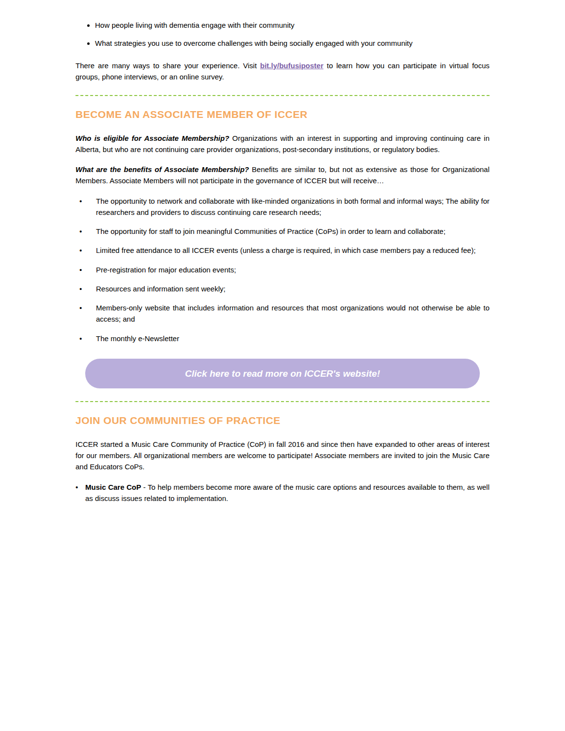How people living with dementia engage with their community
What strategies you use to overcome challenges with being socially engaged with your community
There are many ways to share your experience. Visit bit.ly/bufusiposter to learn how you can participate in virtual focus groups, phone interviews, or an online survey.
BECOME AN ASSOCIATE MEMBER OF ICCER
Who is eligible for Associate Membership? Organizations with an interest in supporting and improving continuing care in Alberta, but who are not continuing care provider organizations, post-secondary institutions, or regulatory bodies.
What are the benefits of Associate Membership? Benefits are similar to, but not as extensive as those for Organizational Members. Associate Members will not participate in the governance of ICCER but will receive…
The opportunity to network and collaborate with like-minded organizations in both formal and informal ways; The ability for researchers and providers to discuss continuing care research needs;
The opportunity for staff to join meaningful Communities of Practice (CoPs) in order to learn and collaborate;
Limited free attendance to all ICCER events (unless a charge is required, in which case members pay a reduced fee);
Pre-registration for major education events;
Resources and information sent weekly;
Members-only website that includes information and resources that most organizations would not otherwise be able to access; and
The monthly e-Newsletter
Click here to read more on ICCER's website!
JOIN OUR COMMUNITIES OF PRACTICE
ICCER started a Music Care Community of Practice (CoP) in fall 2016 and since then have expanded to other areas of interest for our members. All organizational members are welcome to participate! Associate members are invited to join the Music Care and Educators CoPs.
Music Care CoP - To help members become more aware of the music care options and resources available to them, as well as discuss issues related to implementation.